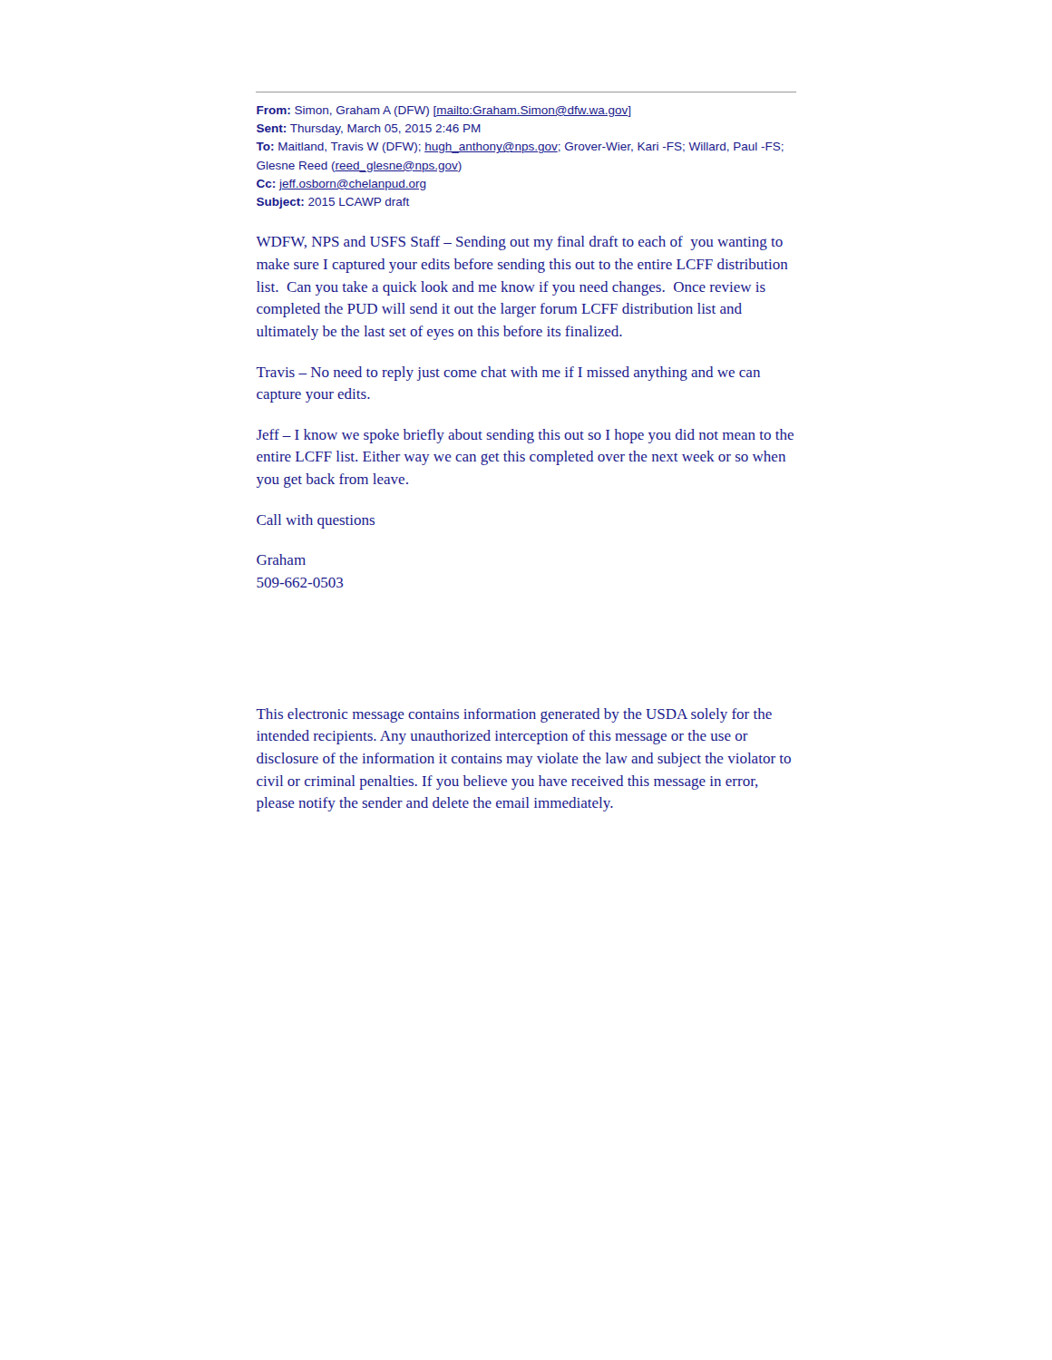From: Simon, Graham A (DFW) [mailto:Graham.Simon@dfw.wa.gov]
Sent: Thursday, March 05, 2015 2:46 PM
To: Maitland, Travis W (DFW); hugh_anthony@nps.gov; Grover-Wier, Kari -FS; Willard, Paul -FS; Glesne Reed (reed_glesne@nps.gov)
Cc: jeff.osborn@chelanpud.org
Subject: 2015 LCAWP draft
WDFW, NPS and USFS Staff – Sending out my final draft to each of you wanting to make sure I captured your edits before sending this out to the entire LCFF distribution list. Can you take a quick look and me know if you need changes. Once review is completed the PUD will send it out the larger forum LCFF distribution list and ultimately be the last set of eyes on this before its finalized.
Travis – No need to reply just come chat with me if I missed anything and we can capture your edits.
Jeff – I know we spoke briefly about sending this out so I hope you did not mean to the entire LCFF list. Either way we can get this completed over the next week or so when you get back from leave.
Call with questions
Graham
509-662-0503
This electronic message contains information generated by the USDA solely for the intended recipients. Any unauthorized interception of this message or the use or disclosure of the information it contains may violate the law and subject the violator to civil or criminal penalties. If you believe you have received this message in error, please notify the sender and delete the email immediately.